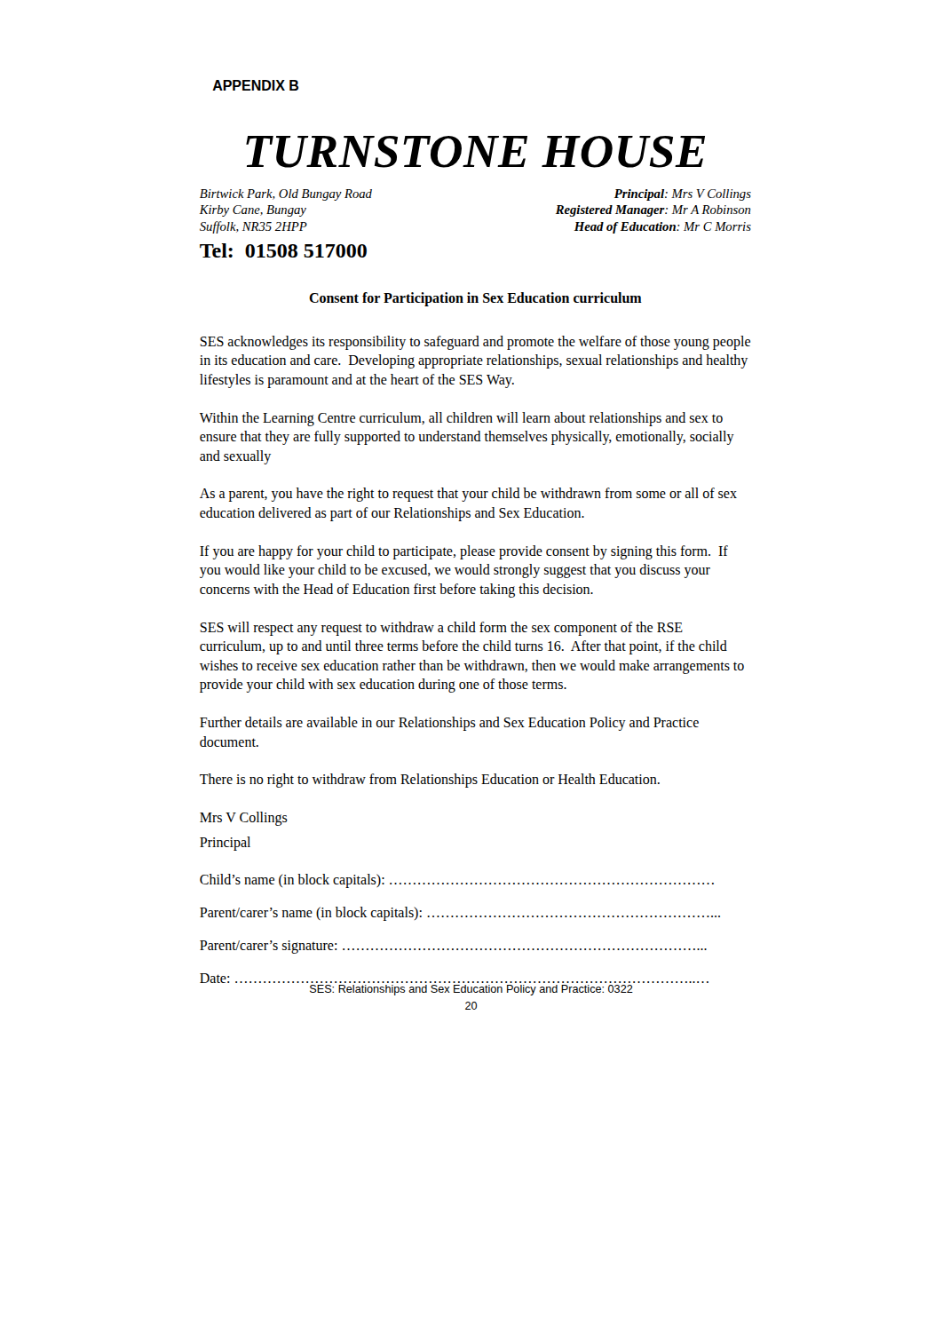APPENDIX B
TURNSTONE HOUSE
| Birtwick Park, Old Bungay Road | Principal : Mrs V Collings |
| Kirby Cane, Bungay | Registered Manager : Mr A Robinson |
| Suffolk, NR35 2HPP | Head of Education : Mr C Morris |
Tel: 01508 517000
Consent for Participation in Sex Education curriculum
SES acknowledges its responsibility to safeguard and promote the welfare of those young people in its education and care. Developing appropriate relationships, sexual relationships and healthy lifestyles is paramount and at the heart of the SES Way.
Within the Learning Centre curriculum, all children will learn about relationships and sex to ensure that they are fully supported to understand themselves physically, emotionally, socially and sexually
As a parent, you have the right to request that your child be withdrawn from some or all of sex education delivered as part of our Relationships and Sex Education.
If you are happy for your child to participate, please provide consent by signing this form. If you would like your child to be excused, we would strongly suggest that you discuss your concerns with the Head of Education first before taking this decision.
SES will respect any request to withdraw a child form the sex component of the RSE curriculum, up to and until three terms before the child turns 16. After that point, if the child wishes to receive sex education rather than be withdrawn, then we would make arrangements to provide your child with sex education during one of those terms.
Further details are available in our Relationships and Sex Education Policy and Practice document.
There is no right to withdraw from Relationships Education or Health Education.
Mrs V Collings
Principal
Child’s name (in block capitals): ……………………………………………………………
Parent/carer’s name (in block capitals): ……………………………………………………...
Parent/carer’s signature: …………………………………………………………………...
Date: ……………………………………………………………………………………..…
SES: Relationships and Sex Education Policy and Practice: 0322 20